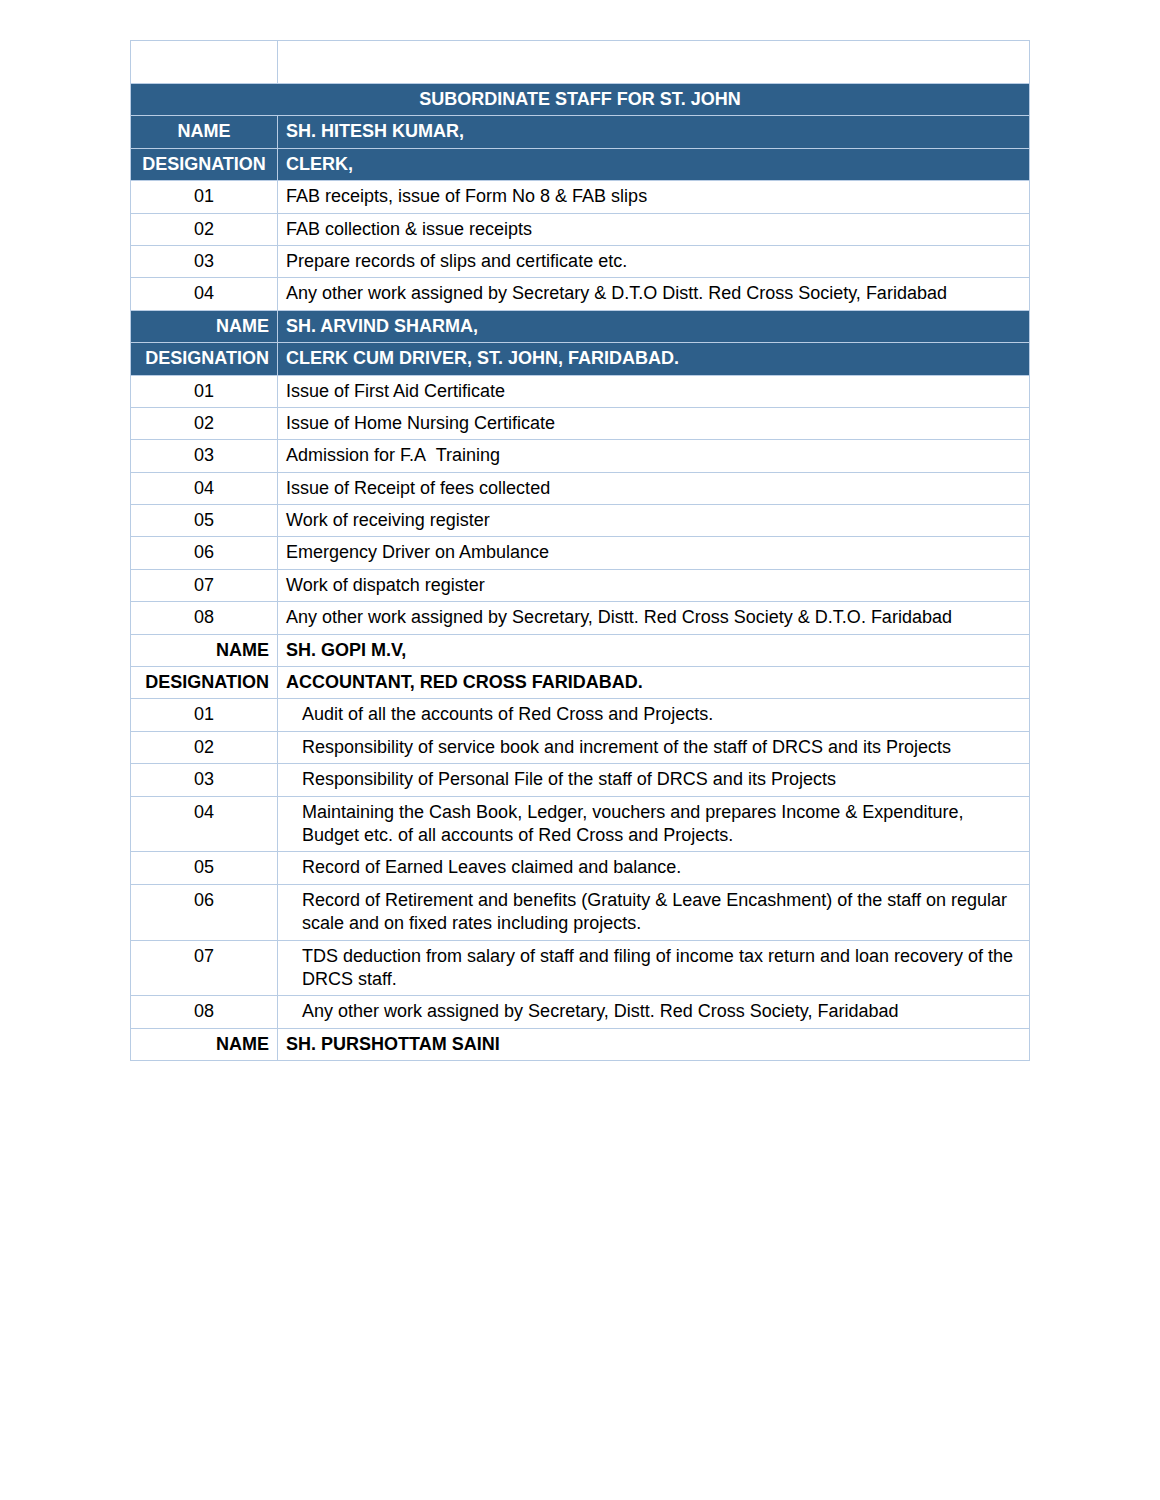| SUBORDINATE STAFF FOR ST. JOHN |
| NAME | SH. HITESH KUMAR, |
| DESIGNATION | CLERK, |
| 01 | FAB receipts, issue of Form No 8 & FAB slips |
| 02 | FAB collection & issue receipts |
| 03 | Prepare records of slips and certificate etc. |
| 04 | Any other work assigned by Secretary & D.T.O Distt. Red Cross Society, Faridabad |
| NAME | SH. ARVIND SHARMA, |
| DESIGNATION | CLERK CUM DRIVER, ST. JOHN, FARIDABAD. |
| 01 | Issue of First Aid Certificate |
| 02 | Issue of Home Nursing Certificate |
| 03 | Admission for F.A Training |
| 04 | Issue of Receipt of fees collected |
| 05 | Work of receiving register |
| 06 | Emergency Driver on Ambulance |
| 07 | Work of dispatch register |
| 08 | Any other work assigned by Secretary, Distt. Red Cross Society & D.T.O. Faridabad |
| NAME | SH. GOPI M.V, |
| DESIGNATION | ACCOUNTANT, RED CROSS FARIDABAD. |
| 01 | Audit of all the accounts of Red Cross and Projects. |
| 02 | Responsibility of service book and increment of the staff of DRCS and its Projects |
| 03 | Responsibility of Personal File of the staff of DRCS and its Projects |
| 04 | Maintaining the Cash Book, Ledger, vouchers and prepares Income & Expenditure, Budget etc. of all accounts of Red Cross and Projects. |
| 05 | Record of Earned Leaves claimed and balance. |
| 06 | Record of Retirement and benefits (Gratuity & Leave Encashment) of the staff on regular scale and on fixed rates including projects. |
| 07 | TDS deduction from salary of staff and filing of income tax return and loan recovery of the DRCS staff. |
| 08 | Any other work assigned by Secretary, Distt. Red Cross Society, Faridabad |
| NAME | SH. PURSHOTTAM SAINI |